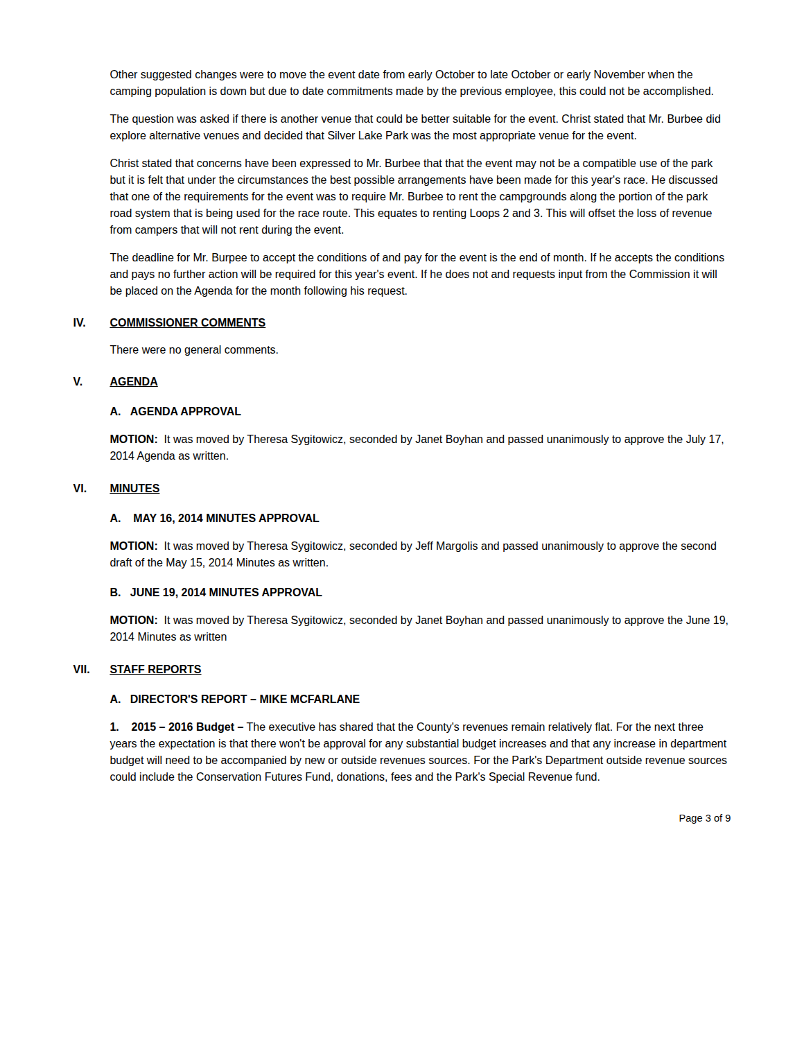Other suggested changes were to move the event date from early October to late October or early November when the camping population is down but due to date commitments made by the previous employee, this could not be accomplished.
The question was asked if there is another venue that could be better suitable for the event. Christ stated that Mr. Burbee did explore alternative venues and decided that Silver Lake Park was the most appropriate venue for the event.
Christ stated that concerns have been expressed to Mr. Burbee that that the event may not be a compatible use of the park but it is felt that under the circumstances the best possible arrangements have been made for this year's race. He discussed that one of the requirements for the event was to require Mr. Burbee to rent the campgrounds along the portion of the park road system that is being used for the race route. This equates to renting Loops 2 and 3. This will offset the loss of revenue from campers that will not rent during the event.
The deadline for Mr. Burpee to accept the conditions of and pay for the event is the end of month. If he accepts the conditions and pays no further action will be required for this year's event. If he does not and requests input from the Commission it will be placed on the Agenda for the month following his request.
IV.
Commissioner Comments
There were no general comments.
V.
Agenda
A. AGENDA APPROVAL
MOTION: It was moved by Theresa Sygitowicz, seconded by Janet Boyhan and passed unanimously to approve the July 17, 2014 Agenda as written.
VI.
Minutes
A. MAY 16, 2014 MINUTES APPROVAL
MOTION: It was moved by Theresa Sygitowicz, seconded by Jeff Margolis and passed unanimously to approve the second draft of the May 15, 2014 Minutes as written.
B. JUNE 19, 2014 MINUTES APPROVAL
MOTION: It was moved by Theresa Sygitowicz, seconded by Janet Boyhan and passed unanimously to approve the June 19, 2014 Minutes as written
VII.
Staff Reports
A. DIRECTOR'S REPORT – MIKE MCFARLANE
1. 2015 – 2016 Budget – The executive has shared that the County's revenues remain relatively flat. For the next three years the expectation is that there won't be approval for any substantial budget increases and that any increase in department budget will need to be accompanied by new or outside revenues sources. For the Park's Department outside revenue sources could include the Conservation Futures Fund, donations, fees and the Park's Special Revenue fund.
Page 3 of 9